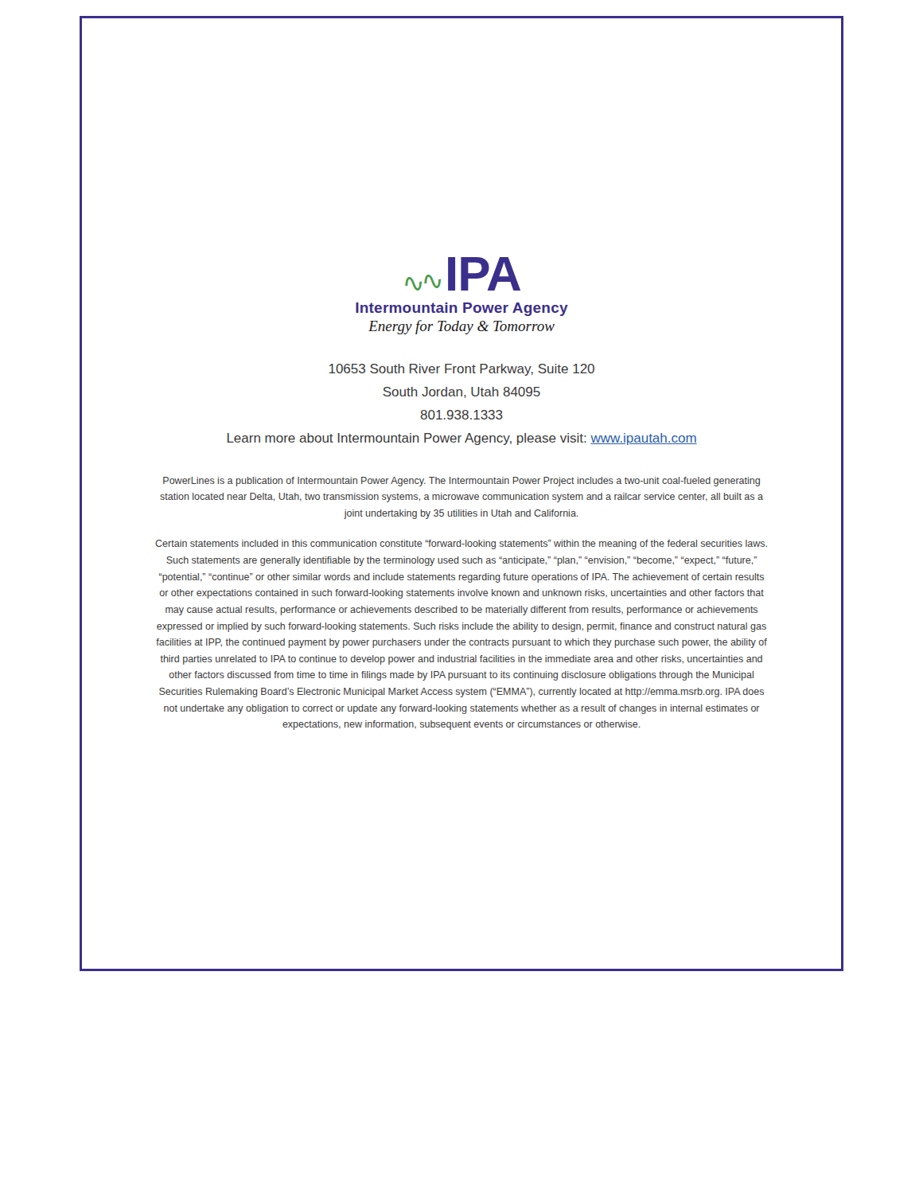∿∿ IPA
Intermountain Power Agency
Energy for Today & Tomorrow
10653 South River Front Parkway, Suite 120
South Jordan, Utah 84095
801.938.1333
Learn more about Intermountain Power Agency, please visit: www.ipautah.com
PowerLines is a publication of Intermountain Power Agency. The Intermountain Power Project includes a two-unit coal-fueled generating station located near Delta, Utah, two transmission systems, a microwave communication system and a railcar service center, all built as a joint undertaking by 35 utilities in Utah and California.
Certain statements included in this communication constitute “forward-looking statements” within the meaning of the federal securities laws. Such statements are generally identifiable by the terminology used such as “anticipate,” “plan,” “envision,” “become,” “expect,” “future,” “potential,” “continue” or other similar words and include statements regarding future operations of IPA. The achievement of certain results or other expectations contained in such forward-looking statements involve known and unknown risks, uncertainties and other factors that may cause actual results, performance or achievements described to be materially different from results, performance or achievements expressed or implied by such forward-looking statements. Such risks include the ability to design, permit, finance and construct natural gas facilities at IPP, the continued payment by power purchasers under the contracts pursuant to which they purchase such power, the ability of third parties unrelated to IPA to continue to develop power and industrial facilities in the immediate area and other risks, uncertainties and other factors discussed from time to time in filings made by IPA pursuant to its continuing disclosure obligations through the Municipal Securities Rulemaking Board’s Electronic Municipal Market Access system (“EMMA”), currently located at http://emma.msrb.org. IPA does not undertake any obligation to correct or update any forward-looking statements whether as a result of changes in internal estimates or expectations, new information, subsequent events or circumstances or otherwise.